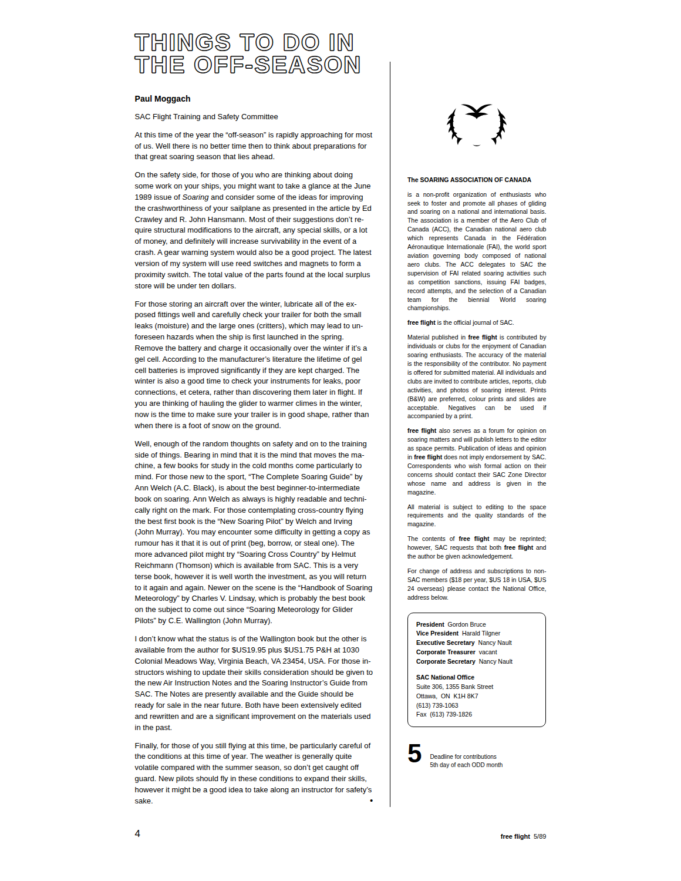Things to do in the off-season
Paul Moggach
SAC Flight Training and Safety Committee
At this time of the year the “off-season” is rapidly approaching for most of us. Well there is no better time then to think about preparations for that great soaring season that lies ahead.
On the safety side, for those of you who are thinking about doing some work on your ships, you might want to take a glance at the June 1989 issue of Soaring and consider some of the ideas for improving the crashworthiness of your sailplane as presented in the article by Ed Crawley and R. John Hansmann. Most of their suggestions don’t require structural modifications to the aircraft, any special skills, or a lot of money, and definitely will increase survivability in the event of a crash. A gear warning system would also be a good project. The latest version of my system will use reed switches and magnets to form a proximity switch. The total value of the parts found at the local surplus store will be under ten dollars.
For those storing an aircraft over the winter, lubricate all of the exposed fittings well and carefully check your trailer for both the small leaks (moisture) and the large ones (critters), which may lead to unforeseen hazards when the ship is first launched in the spring. Remove the battery and charge it occasionally over the winter if it’s a gel cell. According to the manufacturer’s literature the lifetime of gel cell batteries is improved significantly if they are kept charged. The winter is also a good time to check your instruments for leaks, poor connections, et cetera, rather than discovering them later in flight. If you are thinking of hauling the glider to warmer climes in the winter, now is the time to make sure your trailer is in good shape, rather than when there is a foot of snow on the ground.
Well, enough of the random thoughts on safety and on to the training side of things. Bearing in mind that it is the mind that moves the machine, a few books for study in the cold months come particularly to mind. For those new to the sport, “The Complete Soaring Guide” by Ann Welch (A.C. Black), is about the best beginner-to-intermediate book on soaring. Ann Welch as always is highly readable and technically right on the mark. For those contemplating cross-country flying the best first book is the “New Soaring Pilot” by Welch and Irving (John Murray). You may encounter some difficulty in getting a copy as rumour has it that it is out of print (beg, borrow, or steal one). The more advanced pilot might try “Soaring Cross Country” by Helmut Reichmann (Thomson) which is available from SAC. This is a very terse book, however it is well worth the investment, as you will return to it again and again. Newer on the scene is the “Handbook of Soaring Meteorology” by Charles V. Lindsay, which is probably the best book on the subject to come out since “Soaring Meteorology for Glider Pilots” by C.E. Wallington (John Murray).
I don’t know what the status is of the Wallington book but the other is available from the author for $US19.95 plus $US1.75 P&H at 1030 Colonial Meadows Way, Virginia Beach, VA 23454, USA. For those instructors wishing to update their skills consideration should be given to the new Air Instruction Notes and the Soaring Instructor’s Guide from SAC. The Notes are presently available and the Guide should be ready for sale in the near future. Both have been extensively edited and rewritten and are a significant improvement on the materials used in the past.
Finally, for those of you still flying at this time, be particularly careful of the conditions at this time of year. The weather is generally quite volatile compared with the summer season, so don’t get caught off guard. New pilots should fly in these conditions to expand their skills, however it might be a good idea to take along an instructor for safety’s sake. •
The SOARING ASSOCIATION OF CANADA
is a non-profit organization of enthusiasts who seek to foster and promote all phases of gliding and soaring on a national and international basis. The association is a member of the Aero Club of Canada (ACC), the Canadian national aero club which represents Canada in the Fédération Aéronautique Internationale (FAI), the world sport aviation governing body composed of national aero clubs. The ACC delegates to SAC the supervision of FAI related soaring activities such as competition sanctions, issuing FAI badges, record attempts, and the selection of a Canadian team for the biennial World soaring championships.
free flight is the official journal of SAC.
Material published in free flight is contributed by individuals or clubs for the enjoyment of Canadian soaring enthusiasts. The accuracy of the material is the responsibility of the contributor. No payment is offered for submitted material. All individuals and clubs are invited to contribute articles, reports, club activities, and photos of soaring interest. Prints (B&W) are preferred, colour prints and slides are acceptable. Negatives can be used if accompanied by a print.
free flight also serves as a forum for opinion on soaring matters and will publish letters to the editor as space permits. Publication of ideas and opinion in free flight does not imply endorsement by SAC. Correspondents who wish formal action on their concerns should contact their SAC Zone Director whose name and address is given in the magazine.
All material is subject to editing to the space requirements and the quality standards of the magazine.
The contents of free flight may be reprinted; however, SAC requests that both free flight and the author be given acknowledgement.
For change of address and subscriptions to non-SAC members ($18 per year, $US 18 in USA, $US 24 overseas) please contact the National Office, address below.
President Gordon Bruce
Vice President Harald Tilgner
Executive Secretary Nancy Nault
Corporate Treasurer vacant
Corporate Secretary Nancy Nault
SAC National Office
Suite 306, 1355 Bank Street
Ottawa, ON K1H 8K7
(613) 739-1063
Fax (613) 739-1826
5
Deadline for contributions
5th day of each ODD month
4
free flight 5/89